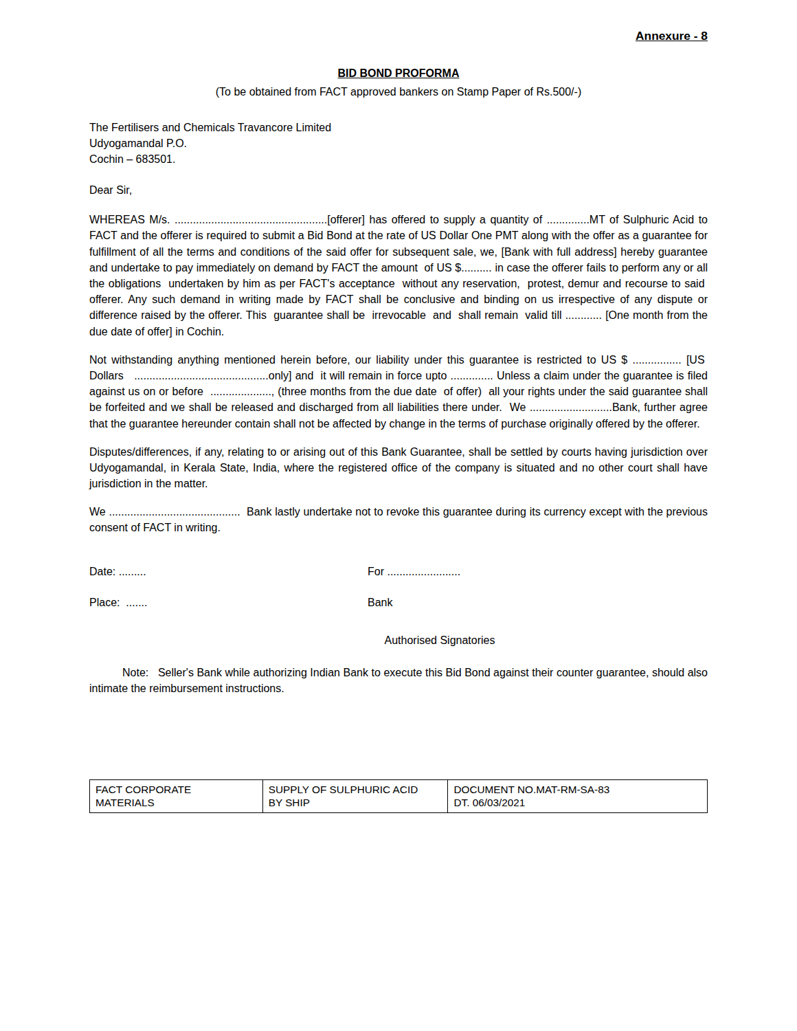Annexure - 8
BID BOND PROFORMA
(To be obtained from FACT approved bankers on Stamp Paper of Rs.500/-)
The Fertilisers and Chemicals Travancore Limited
Udyogamandal P.O.
Cochin – 683501.
Dear Sir,
WHEREAS M/s. ..................................................[offerer] has offered to supply a quantity of ..............MT of Sulphuric Acid to FACT and the offerer is required to submit a Bid Bond at the rate of US Dollar One PMT along with the offer as a guarantee for fulfillment of all the terms and conditions of the said offer for subsequent sale, we, [Bank with full address] hereby guarantee and undertake to pay immediately on demand by FACT the amount of US $.......... in case the offerer fails to perform any or all the obligations undertaken by him as per FACT's acceptance without any reservation, protest, demur and recourse to said offerer. Any such demand in writing made by FACT shall be conclusive and binding on us irrespective of any dispute or difference raised by the offerer. This guarantee shall be irrevocable and shall remain valid till ............ [One month from the due date of offer] in Cochin.
Not withstanding anything mentioned herein before, our liability under this guarantee is restricted to US $ ................ [US Dollars ............................................only] and it will remain in force upto .............. Unless a claim under the guarantee is filed against us on or before ...................., (three months from the due date of offer) all your rights under the said guarantee shall be forfeited and we shall be released and discharged from all liabilities there under. We ...........................Bank, further agree that the guarantee hereunder contain shall not be affected by change in the terms of purchase originally offered by the offerer.
Disputes/differences, if any, relating to or arising out of this Bank Guarantee, shall be settled by courts having jurisdiction over Udyogamandal, in Kerala State, India, where the registered office of the company is situated and no other court shall have jurisdiction in the matter.
We ........................................... Bank lastly undertake not to revoke this guarantee during its currency except with the previous consent of FACT in writing.
| Date: ......... | For ........................ |
| Place: ....... | Bank |
Authorised Signatories
Note: Seller's Bank while authorizing Indian Bank to execute this Bid Bond against their counter guarantee, should also intimate the reimbursement instructions.
| FACT CORPORATE MATERIALS | SUPPLY OF SULPHURIC ACID BY SHIP | DOCUMENT NO.MAT-RM-SA-83 DT. 06/03/2021 |